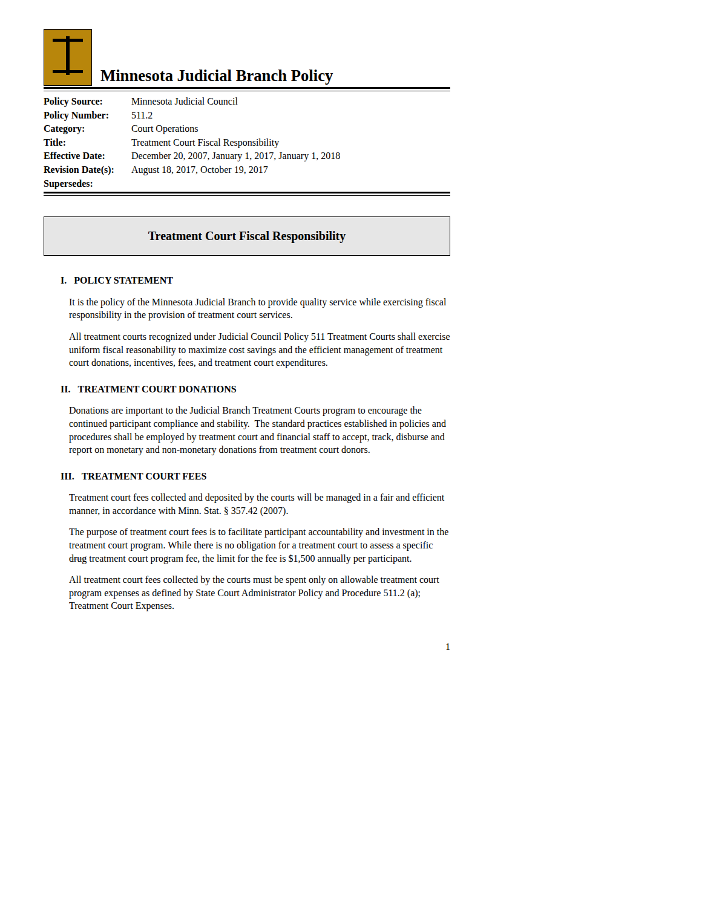Minnesota Judicial Branch Policy
| Policy Source: | Minnesota Judicial Council |
| Policy Number: | 511.2 |
| Category: | Court Operations |
| Title: | Treatment Court Fiscal Responsibility |
| Effective Date: | December 20, 2007, January 1, 2017, January 1, 2018 |
| Revision Date(s): | August 18, 2017, October 19, 2017 |
| Supersedes: | |
Treatment Court Fiscal Responsibility
I. Policy Statement
It is the policy of the Minnesota Judicial Branch to provide quality service while exercising fiscal responsibility in the provision of treatment court services.
All treatment courts recognized under Judicial Council Policy 511 Treatment Courts shall exercise uniform fiscal reasonability to maximize cost savings and the efficient management of treatment court donations, incentives, fees, and treatment court expenditures.
II. Treatment Court Donations
Donations are important to the Judicial Branch Treatment Courts program to encourage the continued participant compliance and stability. The standard practices established in policies and procedures shall be employed by treatment court and financial staff to accept, track, disburse and report on monetary and non-monetary donations from treatment court donors.
III. Treatment Court Fees
Treatment court fees collected and deposited by the courts will be managed in a fair and efficient manner, in accordance with Minn. Stat. § 357.42 (2007).
The purpose of treatment court fees is to facilitate participant accountability and investment in the treatment court program. While there is no obligation for a treatment court to assess a specific drug treatment court program fee, the limit for the fee is $1,500 annually per participant.
All treatment court fees collected by the courts must be spent only on allowable treatment court program expenses as defined by State Court Administrator Policy and Procedure 511.2 (a); Treatment Court Expenses.
1